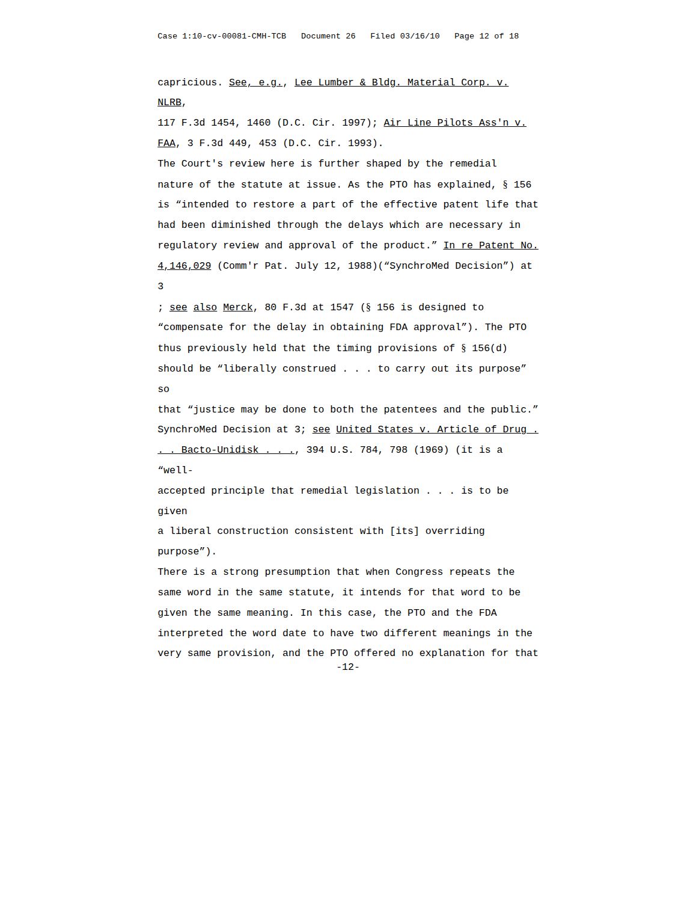Case 1:10-cv-00081-CMH-TCB Document 26 Filed 03/16/10 Page 12 of 18
capricious. See, e.g., Lee Lumber & Bldg. Material Corp. v. NLRB,
117 F.3d 1454, 1460 (D.C. Cir. 1997); Air Line Pilots Ass'n v.
FAA, 3 F.3d 449, 453 (D.C. Cir. 1993).
The Court's review here is further shaped by the remedial
nature of the statute at issue. As the PTO has explained, § 156
is “intended to restore a part of the effective patent life that
had been diminished through the delays which are necessary in
regulatory review and approval of the product.” In re Patent No.
4,146,029 (Comm'r Pat. July 12, 1988)(“SynchroMed Decision”) at 3
; see also Merck, 80 F.3d at 1547 (§ 156 is designed to
“compensate for the delay in obtaining FDA approval”). The PTO
thus previously held that the timing provisions of § 156(d)
should be “liberally construed . . . to carry out its purpose” so
that “justice may be done to both the patentees and the public.”
SynchroMed Decision at 3; see United States v. Article of Drug .
. . Bacto-Unidisk . . ., 394 U.S. 784, 798 (1969) (it is a “well-
accepted principle that remedial legislation . . . is to be given
a liberal construction consistent with [its] overriding
purpose”).
There is a strong presumption that when Congress repeats the
same word in the same statute, it intends for that word to be
given the same meaning. In this case, the PTO and the FDA
interpreted the word date to have two different meanings in the
very same provision, and the PTO offered no explanation for that
-12-